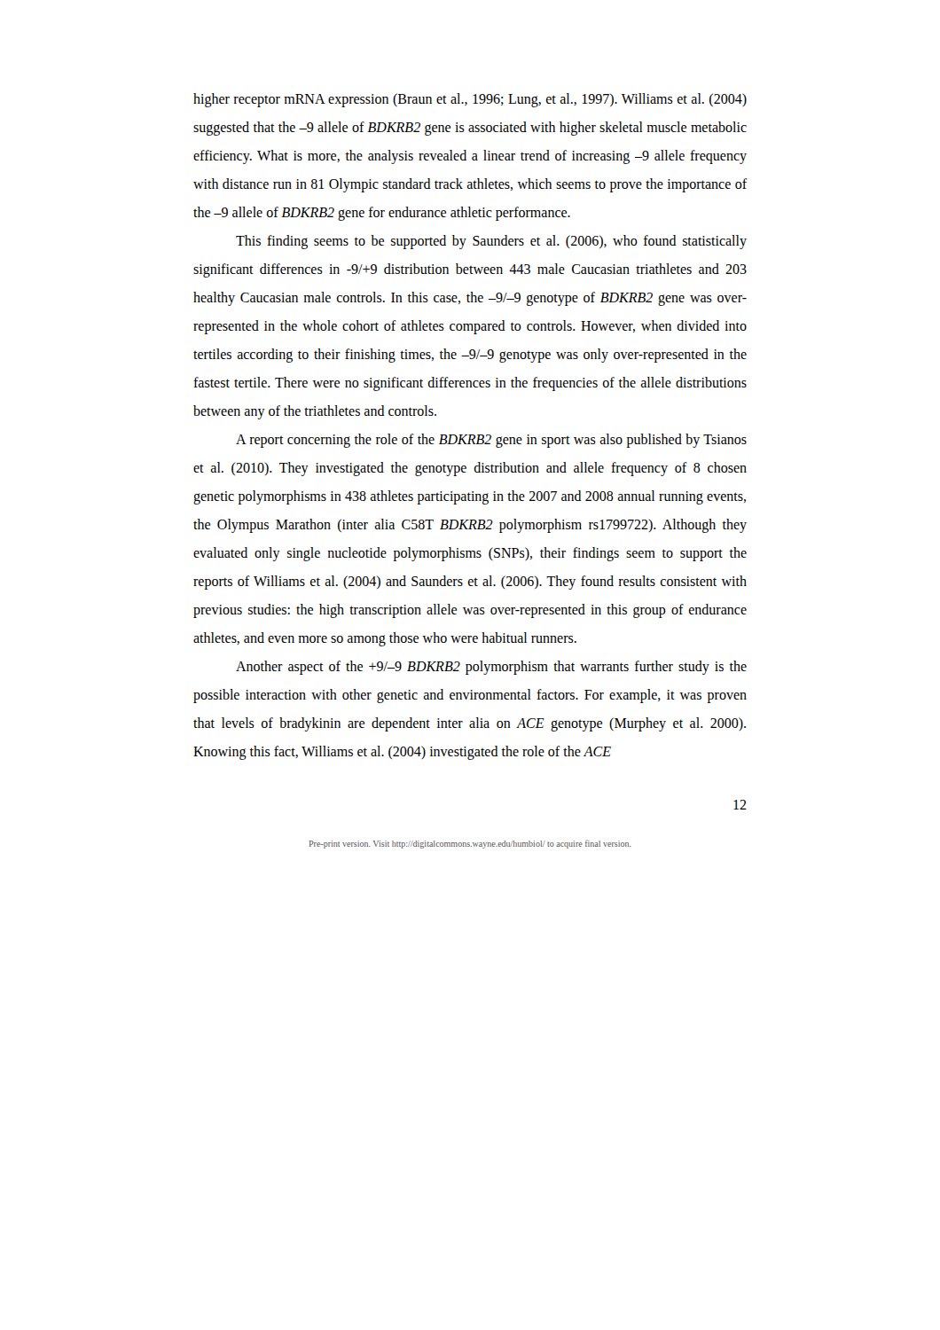higher receptor mRNA expression (Braun et al., 1996; Lung, et al., 1997). Williams et al. (2004) suggested that the –9 allele of BDKRB2 gene is associated with higher skeletal muscle metabolic efficiency. What is more, the analysis revealed a linear trend of increasing –9 allele frequency with distance run in 81 Olympic standard track athletes, which seems to prove the importance of the –9 allele of BDKRB2 gene for endurance athletic performance.
This finding seems to be supported by Saunders et al. (2006), who found statistically significant differences in -9/+9 distribution between 443 male Caucasian triathletes and 203 healthy Caucasian male controls. In this case, the –9/–9 genotype of BDKRB2 gene was over- represented in the whole cohort of athletes compared to controls. However, when divided into tertiles according to their finishing times, the –9/–9 genotype was only over-represented in the fastest tertile. There were no significant differences in the frequencies of the allele distributions between any of the triathletes and controls.
A report concerning the role of the BDKRB2 gene in sport was also published by Tsianos et al. (2010). They investigated the genotype distribution and allele frequency of 8 chosen genetic polymorphisms in 438 athletes participating in the 2007 and 2008 annual running events, the Olympus Marathon (inter alia C58T BDKRB2 polymorphism rs1799722). Although they evaluated only single nucleotide polymorphisms (SNPs), their findings seem to support the reports of Williams et al. (2004) and Saunders et al. (2006). They found results consistent with previous studies: the high transcription allele was over-represented in this group of endurance athletes, and even more so among those who were habitual runners.
Another aspect of the +9/–9 BDKRB2 polymorphism that warrants further study is the possible interaction with other genetic and environmental factors. For example, it was proven that levels of bradykinin are dependent inter alia on ACE genotype (Murphey et al. 2000). Knowing this fact, Williams et al. (2004) investigated the role of the ACE
12
Pre-print version. Visit http://digitalcommons.wayne.edu/humbiol/ to acquire final version.